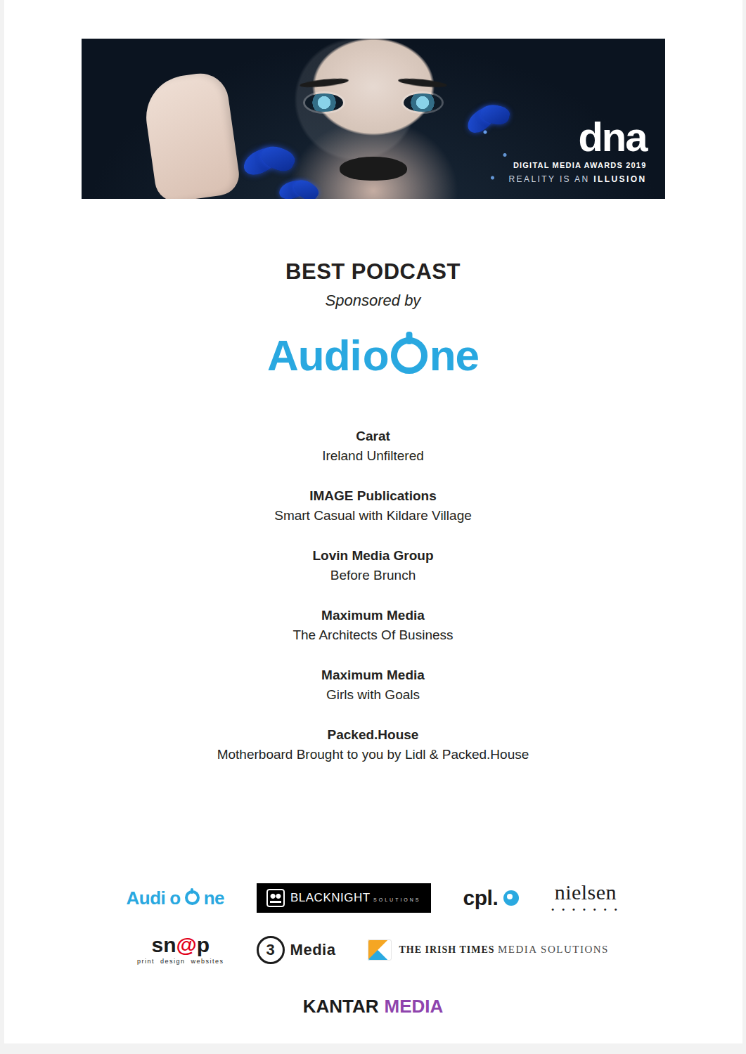dna
DIGITAL MEDIA AWARDS 2019
REALITY IS AN ILLUSION
Best Podcast
Sponsored by
Audi o ne
Carat Ireland Unfiltered
IMAGE Publications Smart Casual with Kildare Village
Lovin Media Group Before Brunch
Maximum Media The Architects Of Business
Maximum Media Girls with Goals
Packed.House Motherboard Brought to you by Lidl & Packed.House
Audi o ne
BLACKNIGHT SOLUTIONS
cpl.
nielsen • • • • • • •
sn@p print design websites
3 Media
THE IRISH TIMES MEDIA SOLUTIONS
KANTAR MEDIA